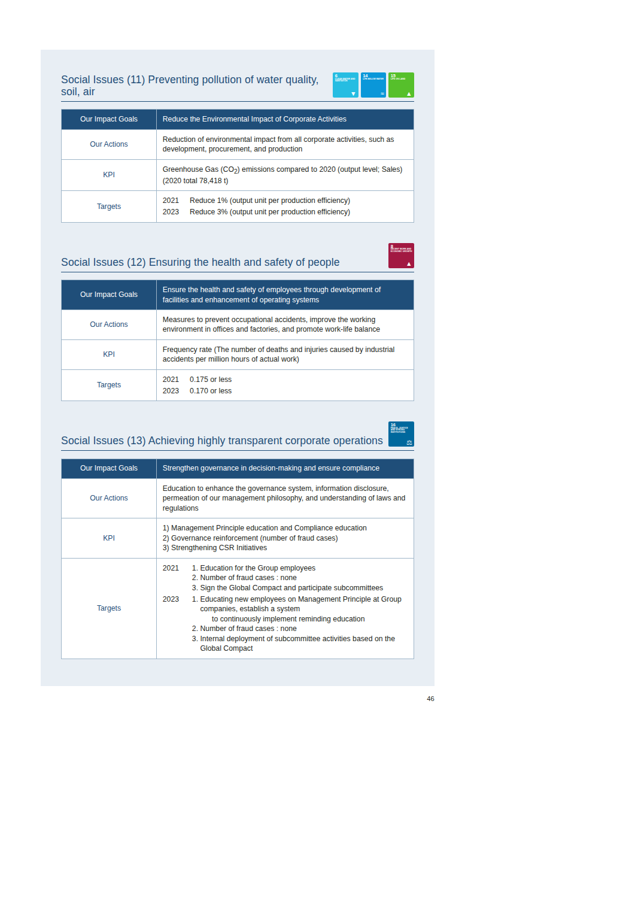Social Issues (11) Preventing pollution of water quality, soil, air
6 Clean water and sanitation▼
14 Life below water≈
15 Life on land▲
| Our Impact Goals | Reduce the Environmental Impact of Corporate Activities |
| --- | --- |
| Our Actions | Reduction of environmental impact from all corporate activities, such as development, procurement, and production |
| KPI | Greenhouse Gas (CO 2 ) emissions compared to 2020 (output level; Sales) (2020 total 78,418 t) |
| Targets | 2021 Reduce 1% (output unit per production efficiency) 2023 Reduce 3% (output unit per production efficiency) |
Social Issues (12) Ensuring the health and safety of people
8 Decent work and economic growth▲
| Our Impact Goals | Ensure the health and safety of employees through development of facilities and enhancement of operating systems |
| --- | --- |
| Our Actions | Measures to prevent occupational accidents, improve the working environment in offices and factories, and promote work-life balance |
| KPI | Frequency rate (The number of deaths and injuries caused by industrial accidents per million hours of actual work) |
| Targets | 2021 0.175 or less 2023 0.170 or less |
Social Issues (13) Achieving highly transparent corporate operations
16 Peace, justice and strong institutions⚖
| Our Impact Goals | Strengthen governance in decision-making and ensure compliance |
| --- | --- |
| Our Actions | Education to enhance the governance system, information disclosure, permeation of our management philosophy, and understanding of laws and regulations |
| KPI | 1) Management Principle education and Compliance education 2) Governance reinforcement (number of fraud cases) 3) Strengthening CSR Initiatives |
| Targets | 2021 Education for the Group employees Number of fraud cases : none Sign the Global Compact and participate subcommittees 2023 Educating new employees on Management Principle at Group companies, establish a system to continuously implement reminding education Number of fraud cases : none Internal deployment of subcommittee activities based on the Global Compact |
46